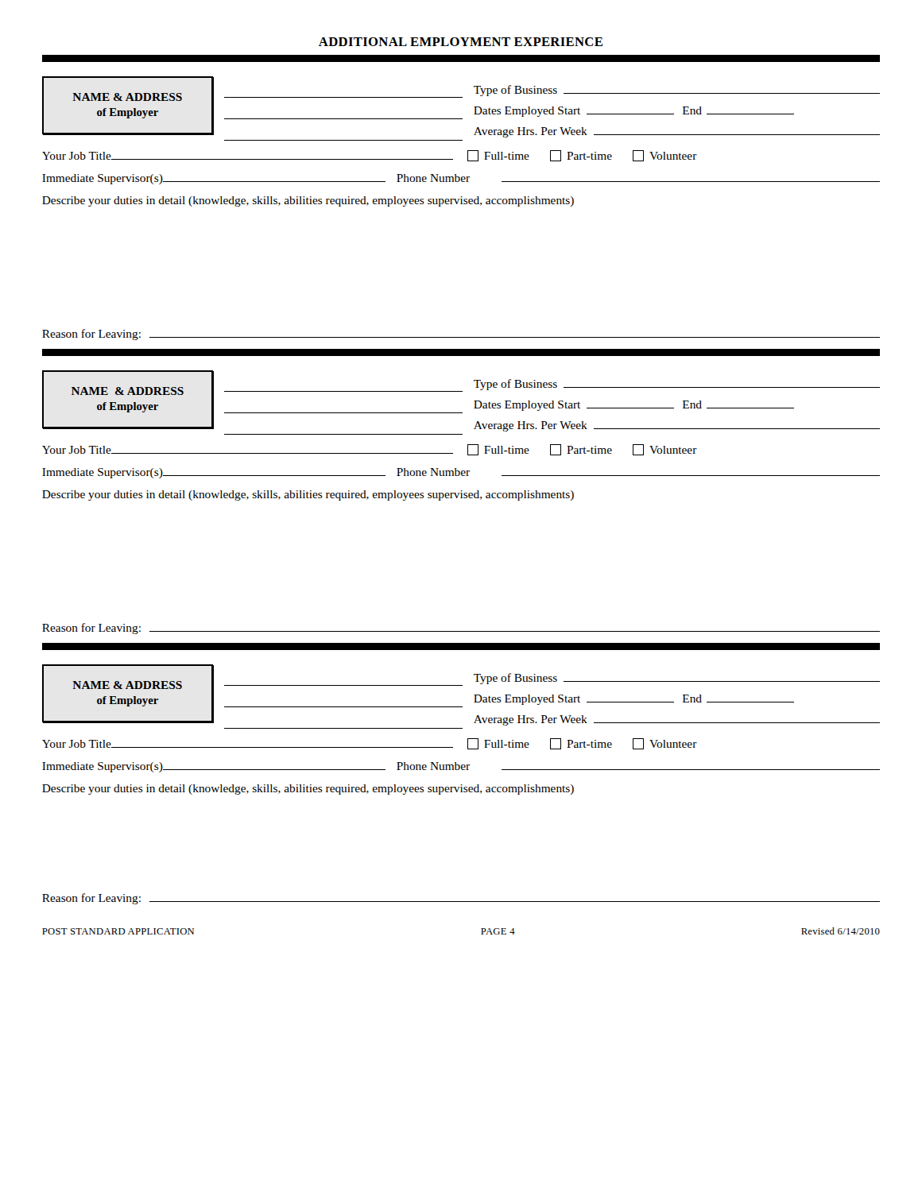ADDITIONAL EMPLOYMENT EXPERIENCE
| NAME & ADDRESS of Employer | | Type of Business Dates Employed Start End Average Hrs. Per Week |
Your Job Title Full-time Part-time Volunteer
Immediate Supervisor(s) Phone Number
Describe your duties in detail (knowledge, skills, abilities required, employees supervised, accomplishments)
Reason for Leaving:
| NAME & ADDRESS of Employer | | Type of Business Dates Employed Start End Average Hrs. Per Week |
Your Job Title Full-time Part-time Volunteer
Immediate Supervisor(s) Phone Number
Describe your duties in detail (knowledge, skills, abilities required, employees supervised, accomplishments)
Reason for Leaving:
| NAME & ADDRESS of Employer | | Type of Business Dates Employed Start End Average Hrs. Per Week |
Your Job Title Full-time Part-time Volunteer
Immediate Supervisor(s) Phone Number
Describe your duties in detail (knowledge, skills, abilities required, employees supervised, accomplishments)
Reason for Leaving:
POST STANDARD APPLICATION
PAGE 4
Revised 6/14/2010